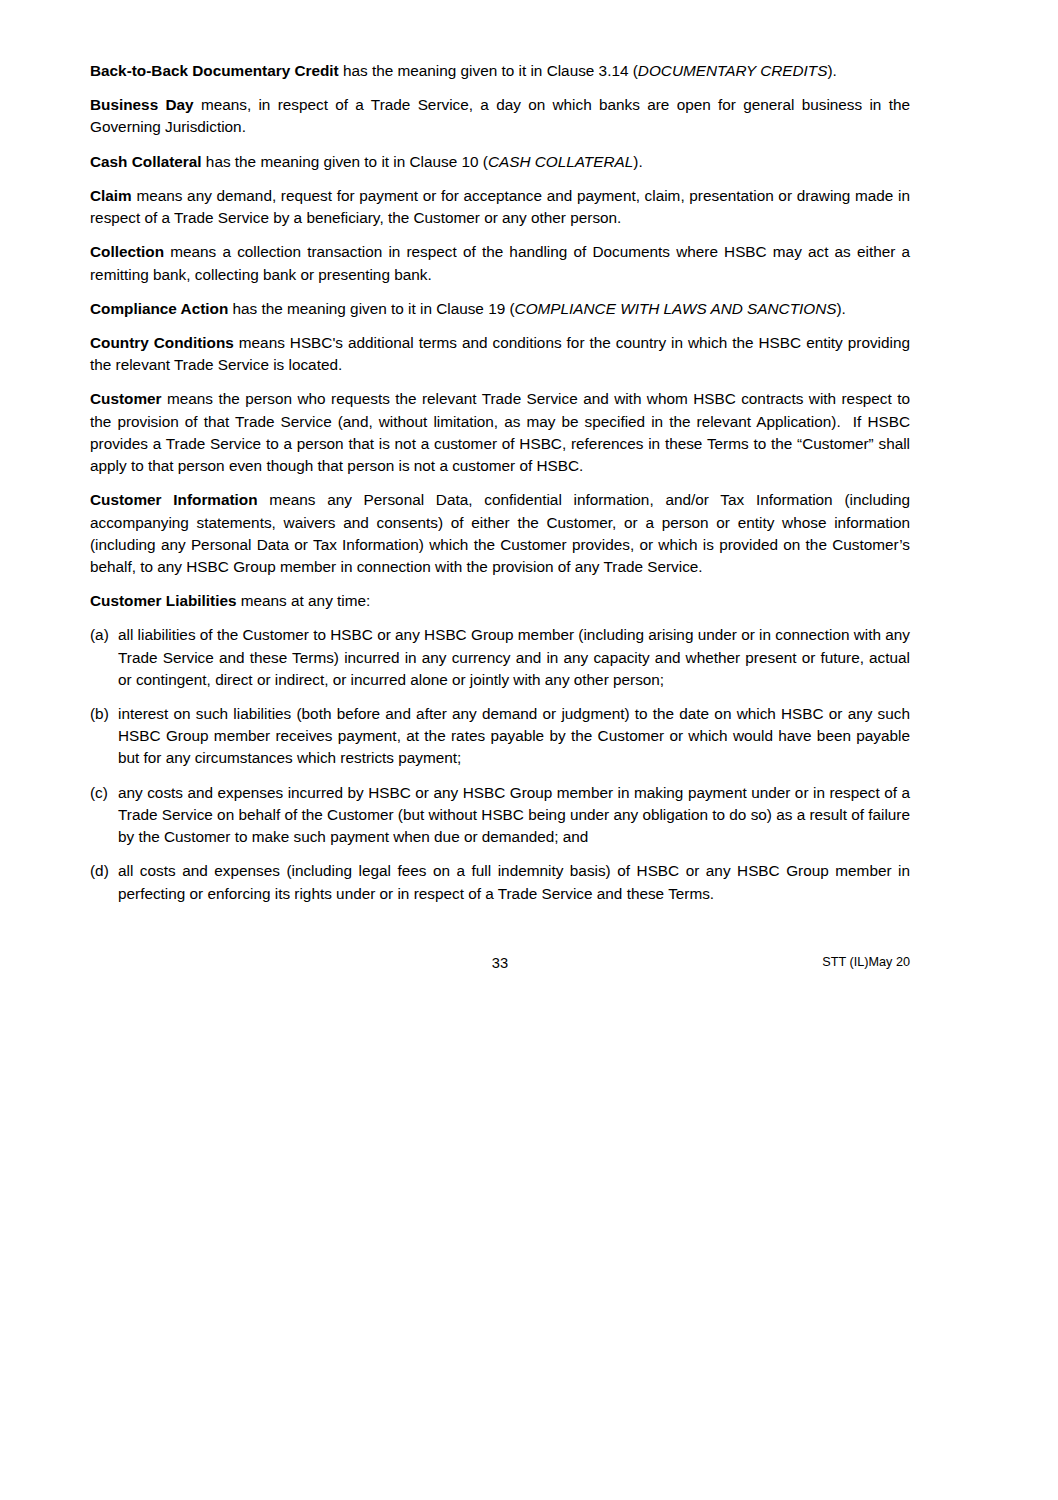Back-to-Back Documentary Credit has the meaning given to it in Clause 3.14 (DOCUMENTARY CREDITS).
Business Day means, in respect of a Trade Service, a day on which banks are open for general business in the Governing Jurisdiction.
Cash Collateral has the meaning given to it in Clause 10 (CASH COLLATERAL).
Claim means any demand, request for payment or for acceptance and payment, claim, presentation or drawing made in respect of a Trade Service by a beneficiary, the Customer or any other person.
Collection means a collection transaction in respect of the handling of Documents where HSBC may act as either a remitting bank, collecting bank or presenting bank.
Compliance Action has the meaning given to it in Clause 19 (COMPLIANCE WITH LAWS AND SANCTIONS).
Country Conditions means HSBC's additional terms and conditions for the country in which the HSBC entity providing the relevant Trade Service is located.
Customer means the person who requests the relevant Trade Service and with whom HSBC contracts with respect to the provision of that Trade Service (and, without limitation, as may be specified in the relevant Application). If HSBC provides a Trade Service to a person that is not a customer of HSBC, references in these Terms to the “Customer” shall apply to that person even though that person is not a customer of HSBC.
Customer Information means any Personal Data, confidential information, and/or Tax Information (including accompanying statements, waivers and consents) of either the Customer, or a person or entity whose information (including any Personal Data or Tax Information) which the Customer provides, or which is provided on the Customer’s behalf, to any HSBC Group member in connection with the provision of any Trade Service.
Customer Liabilities means at any time:
(a) all liabilities of the Customer to HSBC or any HSBC Group member (including arising under or in connection with any Trade Service and these Terms) incurred in any currency and in any capacity and whether present or future, actual or contingent, direct or indirect, or incurred alone or jointly with any other person;
(b) interest on such liabilities (both before and after any demand or judgment) to the date on which HSBC or any such HSBC Group member receives payment, at the rates payable by the Customer or which would have been payable but for any circumstances which restricts payment;
(c) any costs and expenses incurred by HSBC or any HSBC Group member in making payment under or in respect of a Trade Service on behalf of the Customer (but without HSBC being under any obligation to do so) as a result of failure by the Customer to make such payment when due or demanded; and
(d) all costs and expenses (including legal fees on a full indemnity basis) of HSBC or any HSBC Group member in perfecting or enforcing its rights under or in respect of a Trade Service and these Terms.
33 STT (IL)May 20